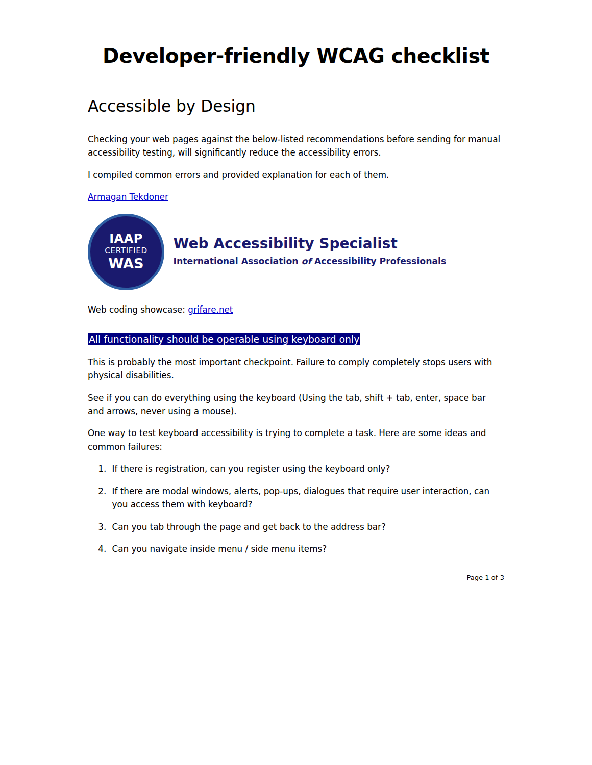Developer-friendly WCAG checklist
Accessible by Design
Checking your web pages against the below-listed recommendations before sending for manual accessibility testing, will significantly reduce the accessibility errors.
I compiled common errors and provided explanation for each of them.
Armagan Tekdoner
IAAP CERTIFIED WAS
Web Accessibility Specialist
International Association of Accessibility Professionals
Web coding showcase: grifare.net
All functionality should be operable using keyboard only
This is probably the most important checkpoint. Failure to comply completely stops users with physical disabilities.
See if you can do everything using the keyboard (Using the tab, shift + tab, enter, space bar and arrows, never using a mouse).
One way to test keyboard accessibility is trying to complete a task. Here are some ideas and common failures:
If there is registration, can you register using the keyboard only?
If there are modal windows, alerts, pop-ups, dialogues that require user interaction, can you access them with keyboard?
Can you tab through the page and get back to the address bar?
Can you navigate inside menu / side menu items?
Page 1 of 3